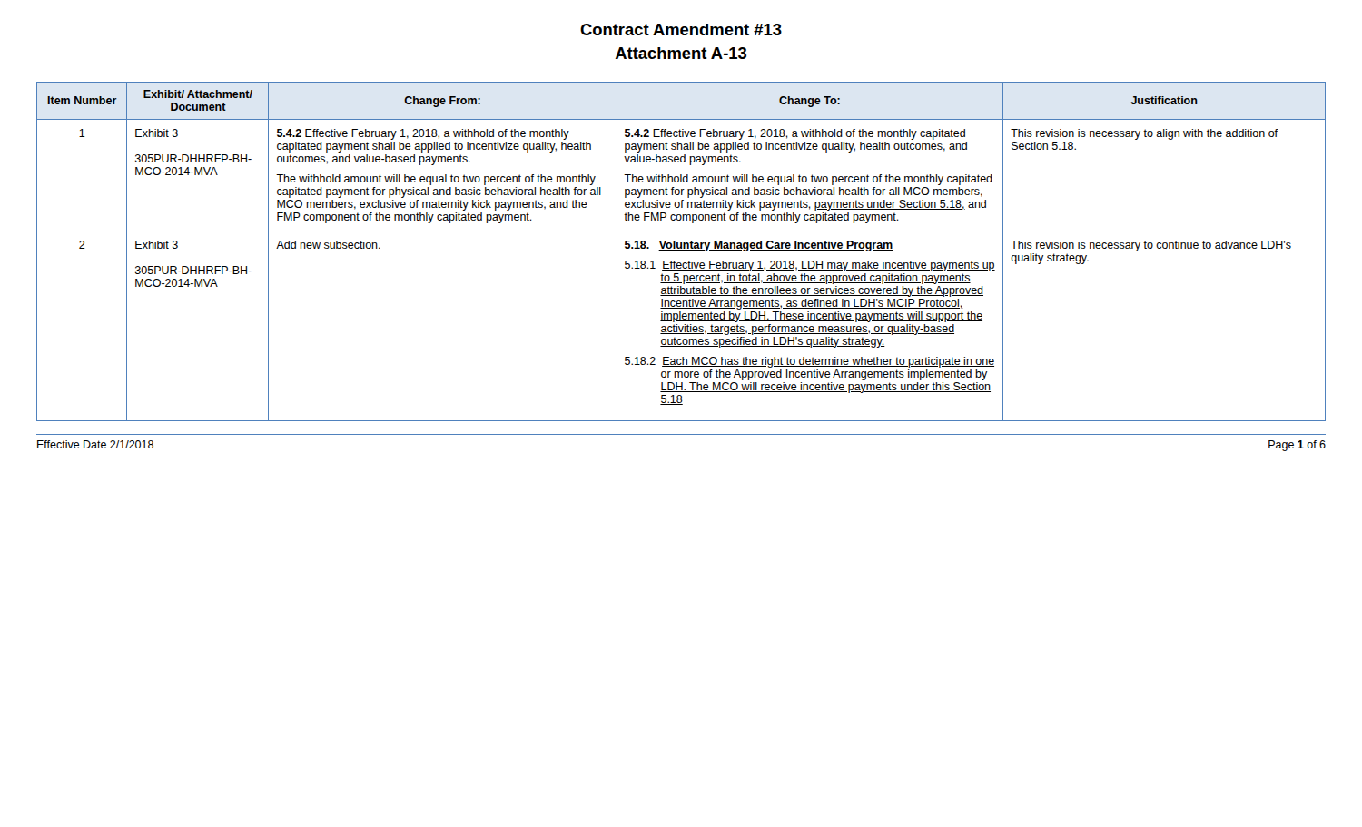Contract Amendment #13
Attachment A-13
| Item Number | Exhibit/ Attachment/ Document | Change From: | Change To: | Justification |
| --- | --- | --- | --- | --- |
| 1 | Exhibit 3 305PUR-DHHRFP-BH-MCO-2014-MVA | 5.4.2 Effective February 1, 2018, a withhold of the monthly capitated payment shall be applied to incentivize quality, health outcomes, and value-based payments. The withhold amount will be equal to two percent of the monthly capitated payment for physical and basic behavioral health for all MCO members, exclusive of maternity kick payments, and the FMP component of the monthly capitated payment. | 5.4.2 Effective February 1, 2018, a withhold of the monthly capitated payment shall be applied to incentivize quality, health outcomes, and value-based payments. The withhold amount will be equal to two percent of the monthly capitated payment for physical and basic behavioral health for all MCO members, exclusive of maternity kick payments, payments under Section 5.18, and the FMP component of the monthly capitated payment. | This revision is necessary to align with the addition of Section 5.18. |
| 2 | Exhibit 3 305PUR-DHHRFP-BH-MCO-2014-MVA | Add new subsection. | 5.18. Voluntary Managed Care Incentive Program 5.18.1 Effective February 1, 2018, LDH may make incentive payments up to 5 percent, in total, above the approved capitation payments attributable to the enrollees or services covered by the Approved Incentive Arrangements, as defined in LDH's MCIP Protocol, implemented by LDH. These incentive payments will support the activities, targets, performance measures, or quality-based outcomes specified in LDH's quality strategy. 5.18.2 Each MCO has the right to determine whether to participate in one or more of the Approved Incentive Arrangements implemented by LDH. The MCO will receive incentive payments under this Section 5.18 | This revision is necessary to continue to advance LDH's quality strategy. |
Effective Date 2/1/2018 Page 1 of 6